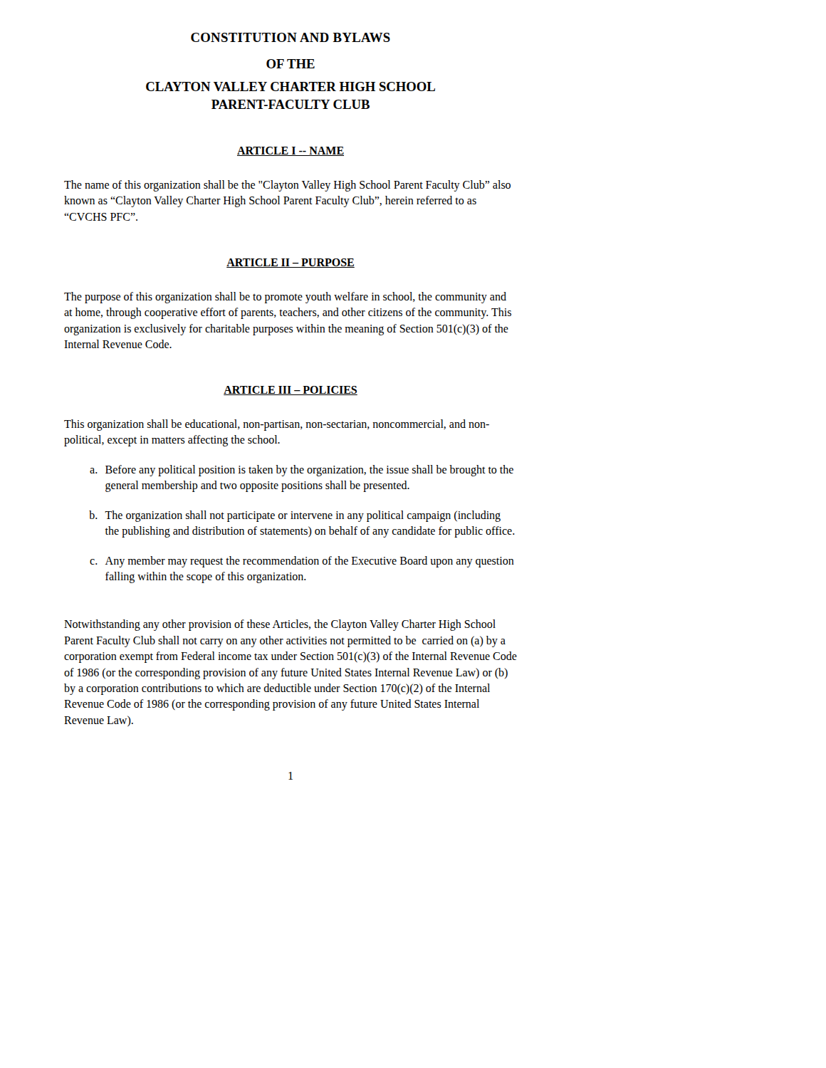CONSTITUTION AND BYLAWS
OF THE CLAYTON VALLEY CHARTER HIGH SCHOOL
PARENT-FACULTY CLUB
ARTICLE I -- NAME
The name of this organization shall be the "Clayton Valley High School Parent Faculty Club” also known as “Clayton Valley Charter High School Parent Faculty Club”, herein referred to as “CVCHS PFC”.
ARTICLE II – PURPOSE
The purpose of this organization shall be to promote youth welfare in school, the community and at home, through cooperative effort of parents, teachers, and other citizens of the community. This organization is exclusively for charitable purposes within the meaning of Section 501(c)(3) of the Internal Revenue Code.
ARTICLE III – POLICIES
This organization shall be educational, non-partisan, non-sectarian, noncommercial, and non-political, except in matters affecting the school.
Before any political position is taken by the organization, the issue shall be brought to the general membership and two opposite positions shall be presented.
The organization shall not participate or intervene in any political campaign (including the publishing and distribution of statements) on behalf of any candidate for public office.
Any member may request the recommendation of the Executive Board upon any question falling within the scope of this organization.
Notwithstanding any other provision of these Articles, the Clayton Valley Charter High School Parent Faculty Club shall not carry on any other activities not permitted to be carried on (a) by a corporation exempt from Federal income tax under Section 501(c)(3) of the Internal Revenue Code of 1986 (or the corresponding provision of any future United States Internal Revenue Law) or (b) by a corporation contributions to which are deductible under Section 170(c)(2) of the Internal Revenue Code of 1986 (or the corresponding provision of any future United States Internal Revenue Law).
1